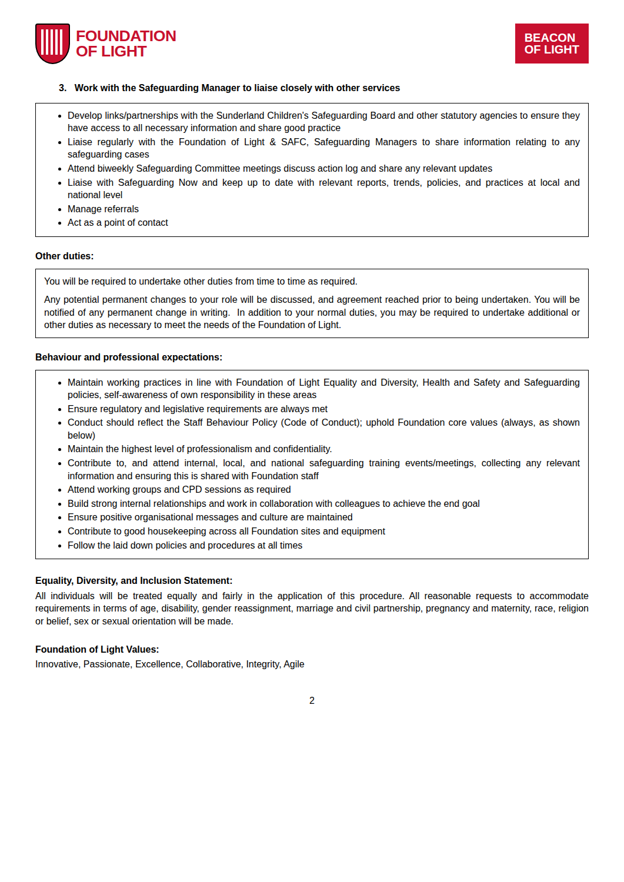FOUNDATION OF LIGHT
BEACON OF LIGHT
3. Work with the Safeguarding Manager to liaise closely with other services
Develop links/partnerships with the Sunderland Children's Safeguarding Board and other statutory agencies to ensure they have access to all necessary information and share good practice
Liaise regularly with the Foundation of Light & SAFC, Safeguarding Managers to share information relating to any safeguarding cases
Attend biweekly Safeguarding Committee meetings discuss action log and share any relevant updates
Liaise with Safeguarding Now and keep up to date with relevant reports, trends, policies, and practices at local and national level
Manage referrals
Act as a point of contact
Other duties:
You will be required to undertake other duties from time to time as required.
Any potential permanent changes to your role will be discussed, and agreement reached prior to being undertaken. You will be notified of any permanent change in writing. In addition to your normal duties, you may be required to undertake additional or other duties as necessary to meet the needs of the Foundation of Light.
Behaviour and professional expectations:
Maintain working practices in line with Foundation of Light Equality and Diversity, Health and Safety and Safeguarding policies, self-awareness of own responsibility in these areas
Ensure regulatory and legislative requirements are always met
Conduct should reflect the Staff Behaviour Policy (Code of Conduct); uphold Foundation core values (always, as shown below)
Maintain the highest level of professionalism and confidentiality.
Contribute to, and attend internal, local, and national safeguarding training events/meetings, collecting any relevant information and ensuring this is shared with Foundation staff
Attend working groups and CPD sessions as required
Build strong internal relationships and work in collaboration with colleagues to achieve the end goal
Ensure positive organisational messages and culture are maintained
Contribute to good housekeeping across all Foundation sites and equipment
Follow the laid down policies and procedures at all times
Equality, Diversity, and Inclusion Statement:
All individuals will be treated equally and fairly in the application of this procedure. All reasonable requests to accommodate requirements in terms of age, disability, gender reassignment, marriage and civil partnership, pregnancy and maternity, race, religion or belief, sex or sexual orientation will be made.
Foundation of Light Values:
Innovative, Passionate, Excellence, Collaborative, Integrity, Agile
2